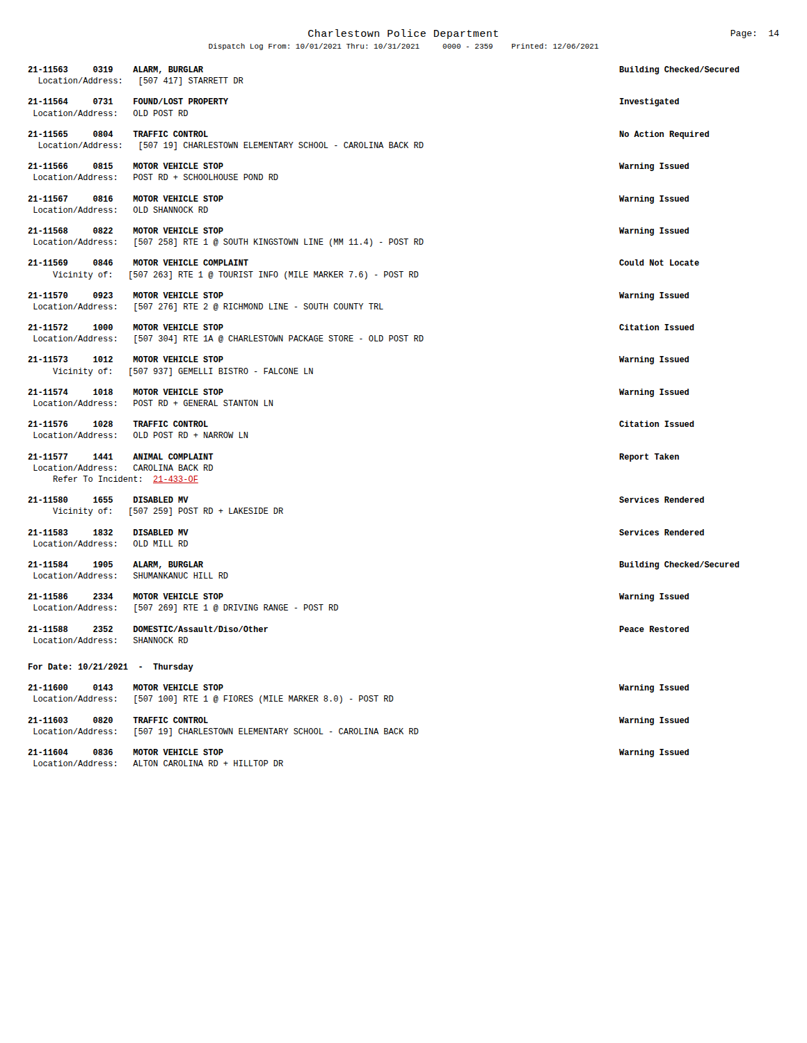Page: 14
Charlestown Police Department
Dispatch Log From: 10/01/2021 Thru: 10/31/2021 0000 - 2359 Printed: 12/06/2021
21-11563 0319 ALARM, BURGLAR Building Checked/Secured
Location/Address: [507 417] STARRETT DR
21-11564 0731 FOUND/LOST PROPERTY Investigated
Location/Address: OLD POST RD
21-11565 0804 TRAFFIC CONTROL No Action Required
Location/Address: [507 19] CHARLESTOWN ELEMENTARY SCHOOL - CAROLINA BACK RD
21-11566 0815 MOTOR VEHICLE STOP Warning Issued
Location/Address: POST RD + SCHOOLHOUSE POND RD
21-11567 0816 MOTOR VEHICLE STOP Warning Issued
Location/Address: OLD SHANNOCK RD
21-11568 0822 MOTOR VEHICLE STOP Warning Issued
Location/Address: [507 258] RTE 1 @ SOUTH KINGSTOWN LINE (MM 11.4) - POST RD
21-11569 0846 MOTOR VEHICLE COMPLAINT Could Not Locate
Vicinity of: [507 263] RTE 1 @ TOURIST INFO (MILE MARKER 7.6) - POST RD
21-11570 0923 MOTOR VEHICLE STOP Warning Issued
Location/Address: [507 276] RTE 2 @ RICHMOND LINE - SOUTH COUNTY TRL
21-11572 1000 MOTOR VEHICLE STOP Citation Issued
Location/Address: [507 304] RTE 1A @ CHARLESTOWN PACKAGE STORE - OLD POST RD
21-11573 1012 MOTOR VEHICLE STOP Warning Issued
Vicinity of: [507 937] GEMELLI BISTRO - FALCONE LN
21-11574 1018 MOTOR VEHICLE STOP Warning Issued
Location/Address: POST RD + GENERAL STANTON LN
21-11576 1028 TRAFFIC CONTROL Citation Issued
Location/Address: OLD POST RD + NARROW LN
21-11577 1441 ANIMAL COMPLAINT Report Taken
Location/Address: CAROLINA BACK RD
Refer To Incident: 21-433-OF
21-11580 1655 DISABLED MV Services Rendered
Vicinity of: [507 259] POST RD + LAKESIDE DR
21-11583 1832 DISABLED MV Services Rendered
Location/Address: OLD MILL RD
21-11584 1905 ALARM, BURGLAR Building Checked/Secured
Location/Address: SHUMANKANUC HILL RD
21-11586 2334 MOTOR VEHICLE STOP Warning Issued
Location/Address: [507 269] RTE 1 @ DRIVING RANGE - POST RD
21-11588 2352 DOMESTIC/Assault/Diso/Other Peace Restored
Location/Address: SHANNOCK RD
For Date: 10/21/2021 - Thursday
21-11600 0143 MOTOR VEHICLE STOP Warning Issued
Location/Address: [507 100] RTE 1 @ FIORES (MILE MARKER 8.0) - POST RD
21-11603 0820 TRAFFIC CONTROL Warning Issued
Location/Address: [507 19] CHARLESTOWN ELEMENTARY SCHOOL - CAROLINA BACK RD
21-11604 0836 MOTOR VEHICLE STOP Warning Issued
Location/Address: ALTON CAROLINA RD + HILLTOP DR